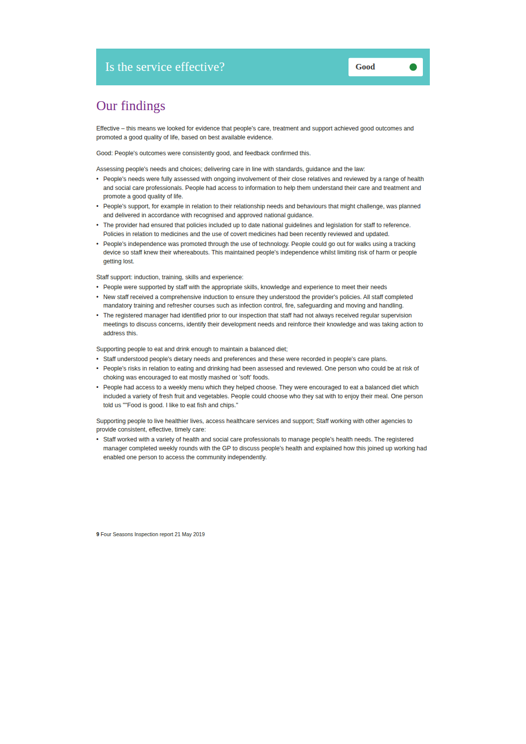Is the service effective?
Good
Our findings
Effective – this means we looked for evidence that people's care, treatment and support achieved good outcomes and promoted a good quality of life, based on best available evidence.
Good: People's outcomes were consistently good, and feedback confirmed this.
Assessing people's needs and choices; delivering care in line with standards, guidance and the law:
People's needs were fully assessed with ongoing involvement of their close relatives and reviewed by a range of health and social care professionals. People had access to information to help them understand their care and treatment and promote a good quality of life.
People's support, for example in relation to their relationship needs and behaviours that might challenge, was planned and delivered in accordance with recognised and approved national guidance.
The provider had ensured that policies included up to date national guidelines and legislation for staff to reference. Policies in relation to medicines and the use of covert medicines had been recently reviewed and updated.
People's independence was promoted through the use of technology. People could go out for walks using a tracking device so staff knew their whereabouts. This maintained people's independence whilst limiting risk of harm or people getting lost.
Staff support: induction, training, skills and experience:
People were supported by staff with the appropriate skills, knowledge and experience to meet their needs
New staff received a comprehensive induction to ensure they understood the provider's policies. All staff completed mandatory training and refresher courses such as infection control, fire, safeguarding and moving and handling.
The registered manager had identified prior to our inspection that staff had not always received regular supervision meetings to discuss concerns, identify their development needs and reinforce their knowledge and was taking action to address this.
Supporting people to eat and drink enough to maintain a balanced diet;
Staff understood people's dietary needs and preferences and these were recorded in people's care plans.
People's risks in relation to eating and drinking had been assessed and reviewed. One person who could be at risk of choking was encouraged to eat mostly mashed or 'soft' foods.
People had access to a weekly menu which they helped choose. They were encouraged to eat a balanced diet which included a variety of fresh fruit and vegetables. People could choose who they sat with to enjoy their meal. One person told us ""Food is good. I like to eat fish and chips."
Supporting people to live healthier lives, access healthcare services and support; Staff working with other agencies to provide consistent, effective, timely care:
Staff worked with a variety of health and social care professionals to manage people's health needs. The registered manager completed weekly rounds with the GP to discuss people's health and explained how this joined up working had enabled one person to access the community independently.
9 Four Seasons Inspection report 21 May 2019